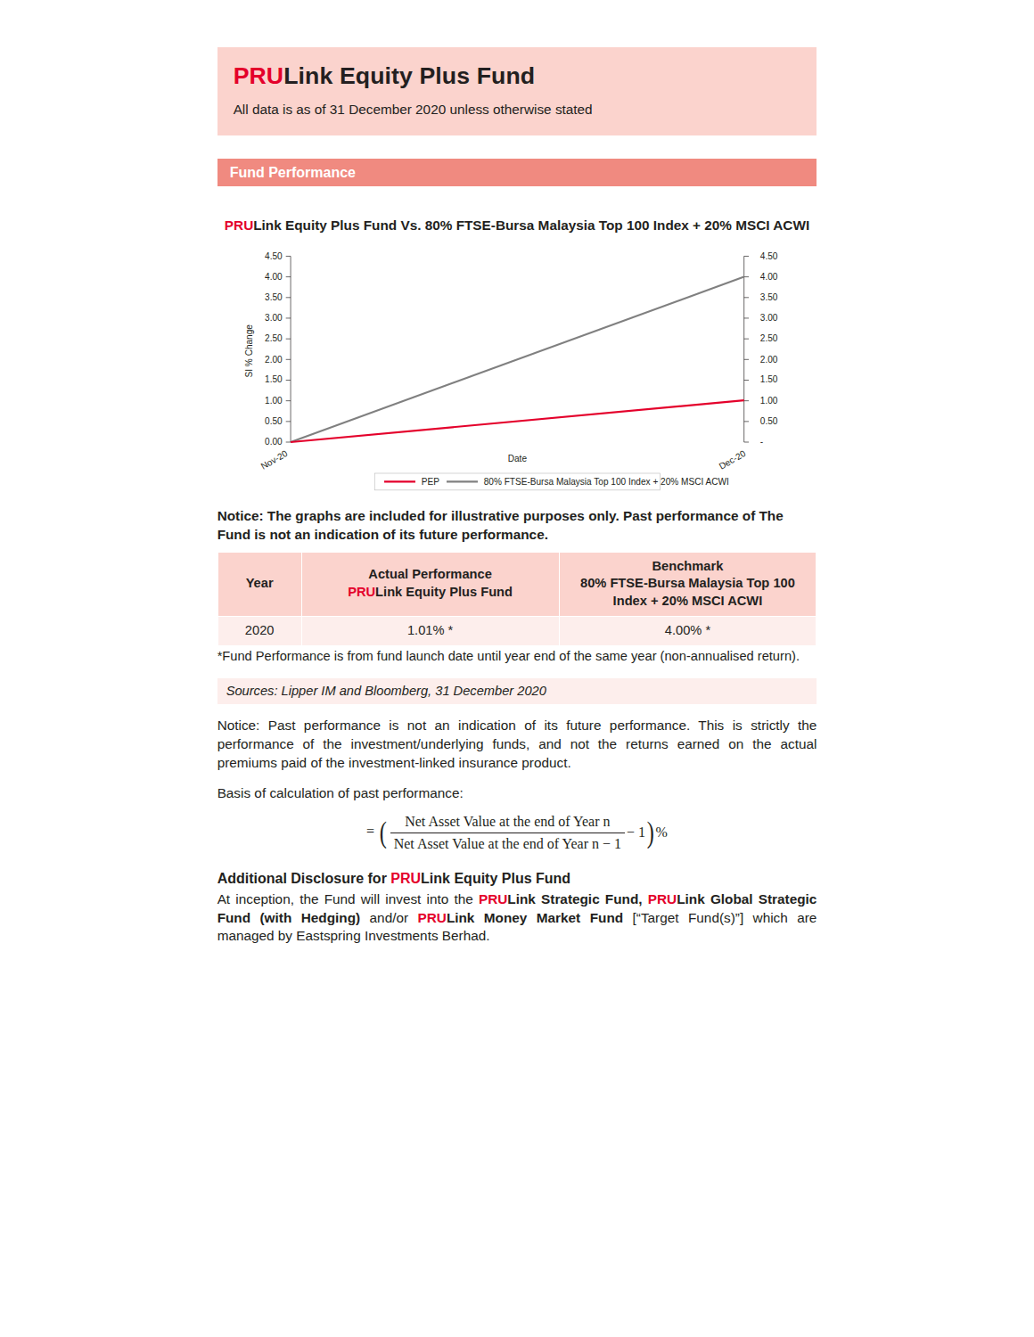PRULink Equity Plus Fund
All data is as of 31 December 2020 unless otherwise stated
Fund Performance
PRU Link Equity Plus Fund Vs. 80% FTSE-Bursa Malaysia Top 100 Index + 20% MSCI ACWI
4.50 4.00 3.50 3.00 2.50 2.00 1.50 1.00 0.50 0.00 4.50 4.00 3.50 3.00 2.50 2.00 1.50 1.00 0.50 - SI % Change Nov-20 Dec-20 Date PEP 80% FTSE-Bursa Malaysia Top 100 Index + 20% MSCI ACWI
Notice: The graphs are included for illustrative purposes only. Past performance of The Fund is not an indication of its future performance.
| Year | Actual Performance PRU Link Equity Plus Fund | Benchmark 80% FTSE-Bursa Malaysia Top 100 Index + 20% MSCI ACWI |
| --- | --- | --- |
| 2020 | 1.01% * | 4.00% * |
*Fund Performance is from fund launch date until year end of the same year (non-annualised return).
Sources: Lipper IM and Bloomberg, 31 December 2020
Notice: Past performance is not an indication of its future performance. This is strictly the performance of the investment/underlying funds, and not the returns earned on the actual premiums paid of the investment-linked insurance product.
Basis of calculation of past performance:
=(Net Asset Value at the end of Year n Net Asset Value at the end of Year n − 1− 1)%
Additional Disclosure for PRULink Equity Plus Fund
At inception, the Fund will invest into the PRU Link Strategic Fund, PRU Link Global Strategic Fund (with Hedging) and/or PRU Link Money Market Fund [“Target Fund(s)”] which are managed by Eastspring Investments Berhad.